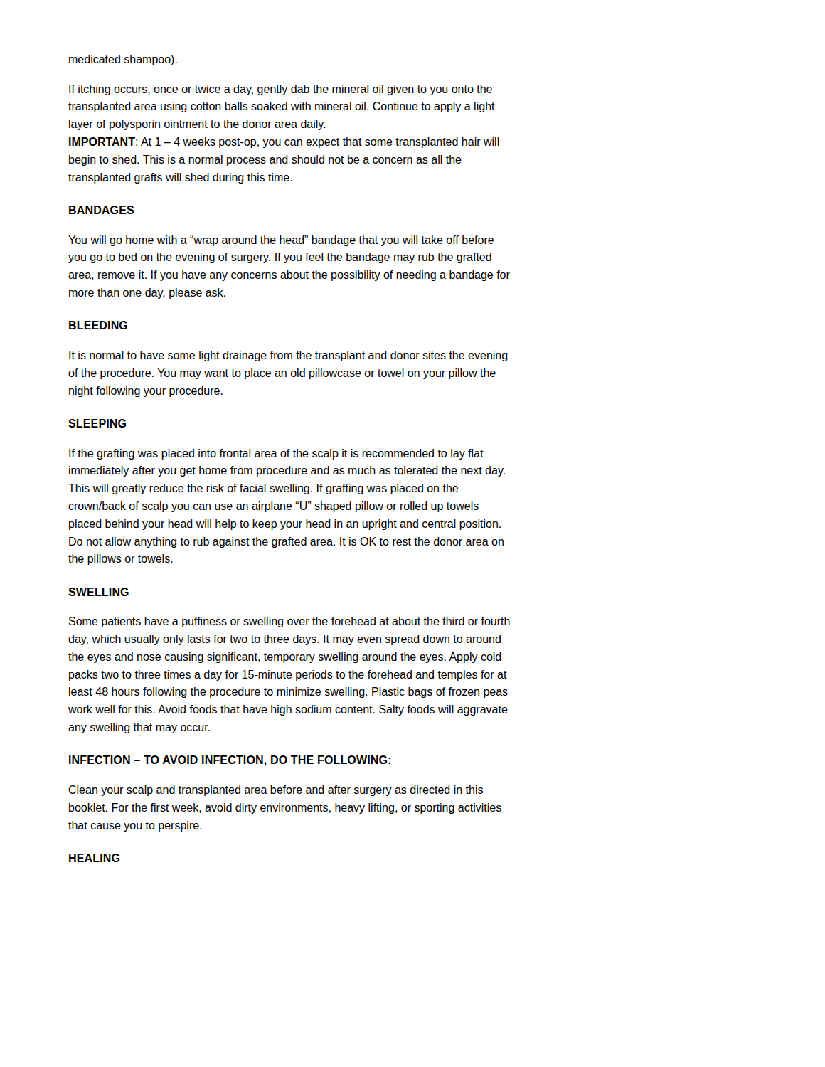medicated shampoo).
If itching occurs, once or twice a day, gently dab the mineral oil given to you onto the
transplanted area using cotton balls soaked with mineral oil. Continue to apply a light layer of polysporin ointment to the donor area daily.
IMPORTANT: At 1 – 4 weeks post-op, you can expect that some transplanted hair will begin to shed. This is a normal process and should not be a concern as all the transplanted grafts will shed during this time.
BANDAGES
You will go home with a “wrap around the head” bandage that you will take off before you go to bed on the evening of surgery. If you feel the bandage may rub the grafted area, remove it. If you have any concerns about the possibility of needing a bandage for more than one day, please ask.
BLEEDING
It is normal to have some light drainage from the transplant and donor sites the evening of the procedure. You may want to place an old pillowcase or towel on your pillow the night following your procedure.
SLEEPING
If the grafting was placed into frontal area of the scalp it is recommended to lay flat immediately after you get home from procedure and as much as tolerated the next day. This will greatly reduce the risk of facial swelling. If grafting was placed on the crown/back of scalp you can use an airplane “U” shaped pillow or rolled up towels placed behind your head will help to keep your head in an upright and central position. Do not allow anything to rub against the grafted area. It is OK to rest the donor area on the pillows or towels.
SWELLING
Some patients have a puffiness or swelling over the forehead at about the third or fourth day, which usually only lasts for two to three days. It may even spread down to around the eyes and nose causing significant, temporary swelling around the eyes. Apply cold packs two to three times a day for 15-minute periods to the forehead and temples for at least 48 hours following the procedure to minimize swelling. Plastic bags of frozen peas work well for this. Avoid foods that have high sodium content. Salty foods will aggravate any swelling that may occur.
INFECTION – TO AVOID INFECTION, DO THE FOLLOWING:
Clean your scalp and transplanted area before and after surgery as directed in this booklet. For the first week, avoid dirty environments, heavy lifting, or sporting activities that cause you to perspire.
HEALING